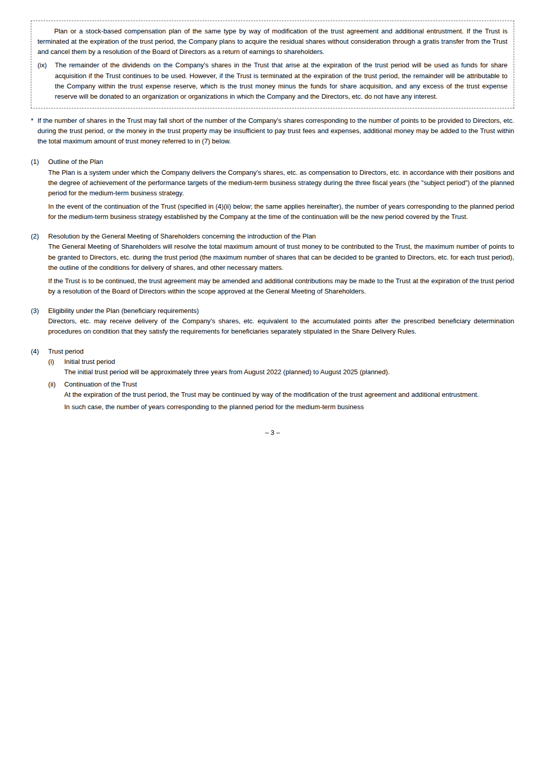Plan or a stock-based compensation plan of the same type by way of modification of the trust agreement and additional entrustment. If the Trust is terminated at the expiration of the trust period, the Company plans to acquire the residual shares without consideration through a gratis transfer from the Trust and cancel them by a resolution of the Board of Directors as a return of earnings to shareholders.
(ix)
The remainder of the dividends on the Company's shares in the Trust that arise at the expiration of the trust period will be used as funds for share acquisition if the Trust continues to be used. However, if the Trust is terminated at the expiration of the trust period, the remainder will be attributable to the Company within the trust expense reserve, which is the trust money minus the funds for share acquisition, and any excess of the trust expense reserve will be donated to an organization or organizations in which the Company and the Directors, etc. do not have any interest.
*
If the number of shares in the Trust may fall short of the number of the Company's shares corresponding to the number of points to be provided to Directors, etc. during the trust period, or the money in the trust property may be insufficient to pay trust fees and expenses, additional money may be added to the Trust within the total maximum amount of trust money referred to in (7) below.
(1)
Outline of the Plan
The Plan is a system under which the Company delivers the Company's shares, etc. as compensation to Directors, etc. in accordance with their positions and the degree of achievement of the performance targets of the medium-term business strategy during the three fiscal years (the "subject period") of the planned period for the medium-term business strategy.
In the event of the continuation of the Trust (specified in (4)(ii) below; the same applies hereinafter), the number of years corresponding to the planned period for the medium-term business strategy established by the Company at the time of the continuation will be the new period covered by the Trust.
(2)
Resolution by the General Meeting of Shareholders concerning the introduction of the Plan
The General Meeting of Shareholders will resolve the total maximum amount of trust money to be contributed to the Trust, the maximum number of points to be granted to Directors, etc. during the trust period (the maximum number of shares that can be decided to be granted to Directors, etc. for each trust period), the outline of the conditions for delivery of shares, and other necessary matters.
If the Trust is to be continued, the trust agreement may be amended and additional contributions may be made to the Trust at the expiration of the trust period by a resolution of the Board of Directors within the scope approved at the General Meeting of Shareholders.
(3)
Eligibility under the Plan (beneficiary requirements)
Directors, etc. may receive delivery of the Company's shares, etc. equivalent to the accumulated points after the prescribed beneficiary determination procedures on condition that they satisfy the requirements for beneficiaries separately stipulated in the Share Delivery Rules.
(4)
Trust period
(i)
Initial trust period
The initial trust period will be approximately three years from August 2022 (planned) to August 2025 (planned).
(ii)
Continuation of the Trust
At the expiration of the trust period, the Trust may be continued by way of the modification of the trust agreement and additional entrustment.
In such case, the number of years corresponding to the planned period for the medium-term business
– 3 –